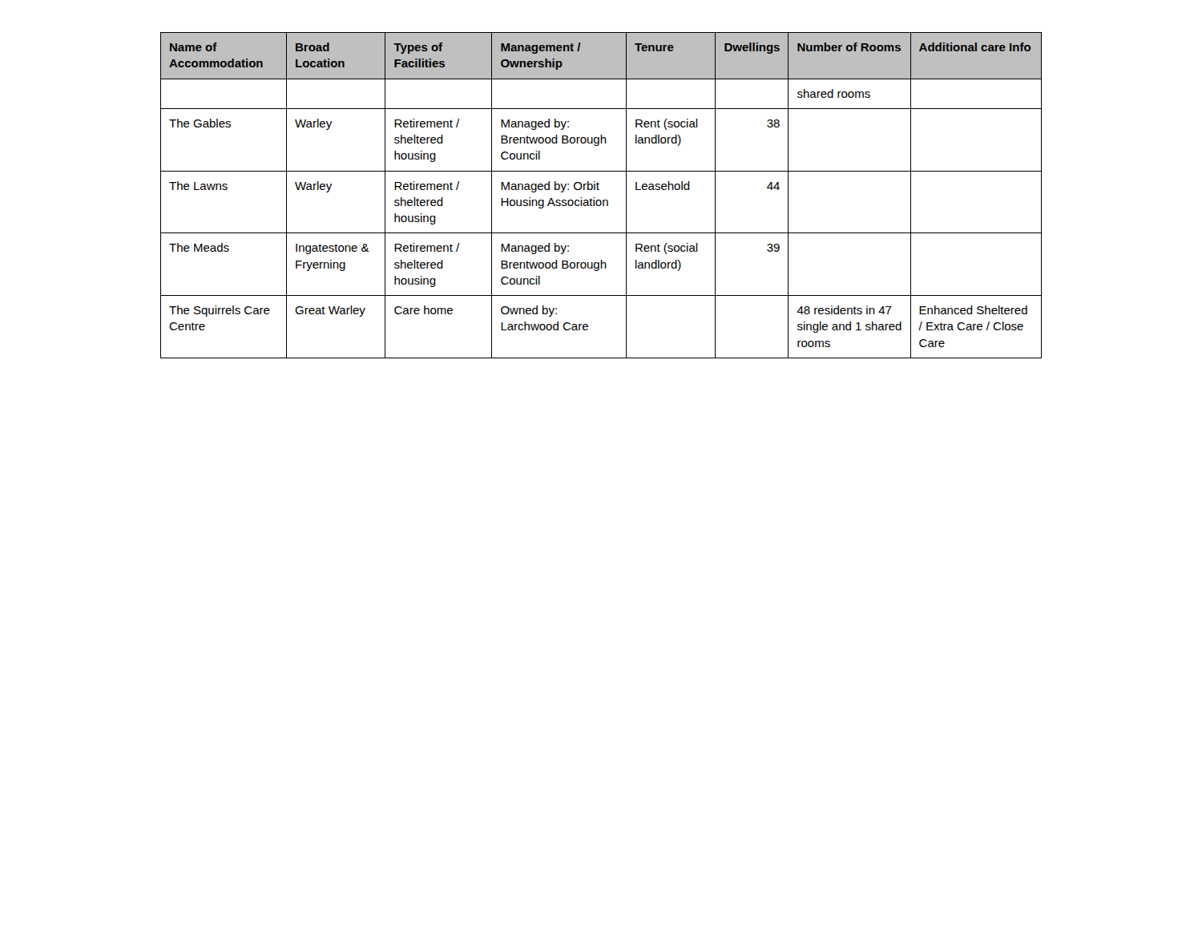| Name of Accommodation | Broad Location | Types of Facilities | Management / Ownership | Tenure | Dwellings | Number of Rooms | Additional care Info |
| --- | --- | --- | --- | --- | --- | --- | --- |
| | | | | | | shared rooms | |
| The Gables | Warley | Retirement / sheltered housing | Managed by: Brentwood Borough Council | Rent (social landlord) | 38 | | |
| The Lawns | Warley | Retirement / sheltered housing | Managed by: Orbit Housing Association | Leasehold | 44 | | |
| The Meads | Ingatestone & Fryerning | Retirement / sheltered housing | Managed by: Brentwood Borough Council | Rent (social landlord) | 39 | | |
| The Squirrels Care Centre | Great Warley | Care home | Owned by: Larchwood Care | | | 48 residents in 47 single and 1 shared rooms | Enhanced Sheltered / Extra Care / Close Care |